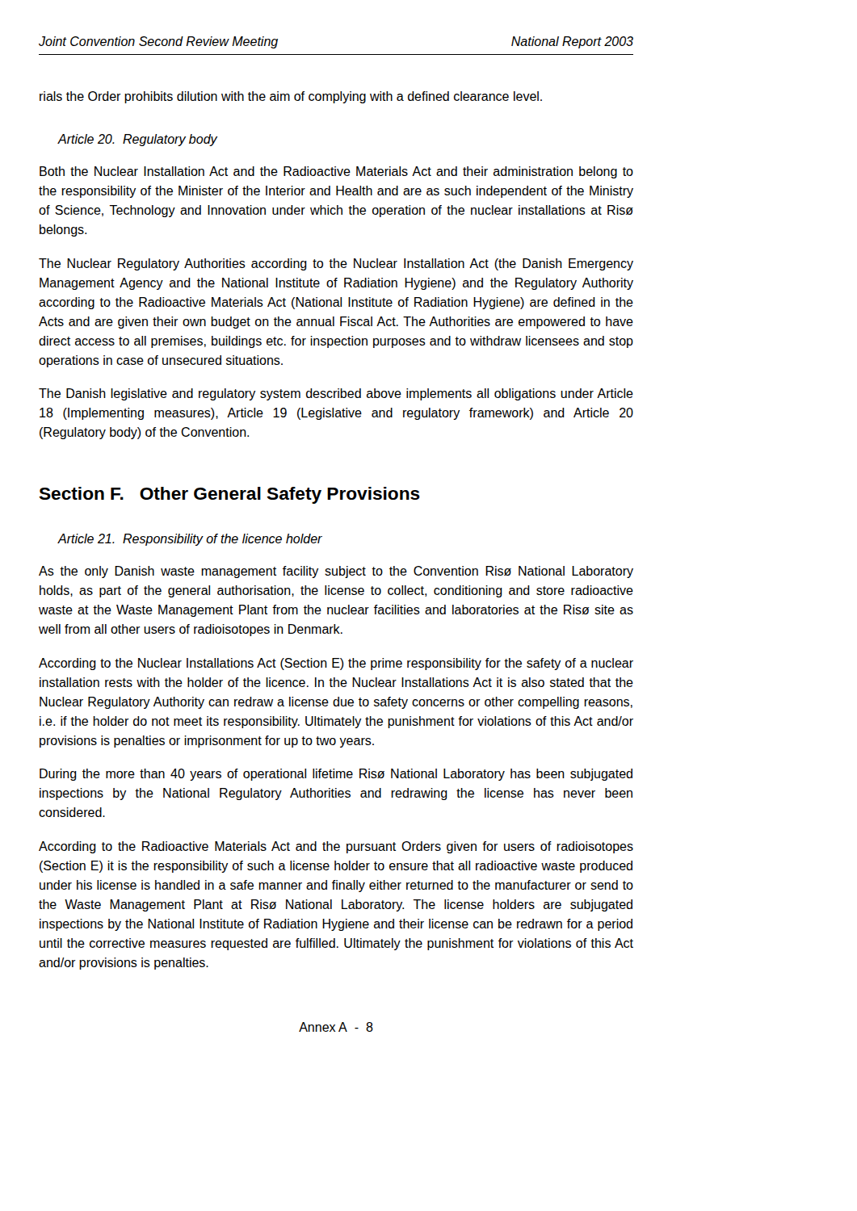Joint Convention Second Review Meeting National Report 2003
rials the Order prohibits dilution with the aim of complying with a defined clearance level.
Article 20. Regulatory body
Both the Nuclear Installation Act and the Radioactive Materials Act and their administration belong to the responsibility of the Minister of the Interior and Health and are as such independent of the Ministry of Science, Technology and Innovation under which the operation of the nuclear installations at Risø belongs.
The Nuclear Regulatory Authorities according to the Nuclear Installation Act (the Danish Emergency Management Agency and the National Institute of Radiation Hygiene) and the Regulatory Authority according to the Radioactive Materials Act (National Institute of Radiation Hygiene) are defined in the Acts and are given their own budget on the annual Fiscal Act. The Authorities are empowered to have direct access to all premises, buildings etc. for inspection purposes and to withdraw licensees and stop operations in case of unsecured situations.
The Danish legislative and regulatory system described above implements all obligations under Article 18 (Implementing measures), Article 19 (Legislative and regulatory framework) and Article 20 (Regulatory body) of the Convention.
Section F. Other General Safety Provisions
Article 21. Responsibility of the licence holder
As the only Danish waste management facility subject to the Convention Risø National Laboratory holds, as part of the general authorisation, the license to collect, conditioning and store radioactive waste at the Waste Management Plant from the nuclear facilities and laboratories at the Risø site as well from all other users of radioisotopes in Denmark.
According to the Nuclear Installations Act (Section E) the prime responsibility for the safety of a nuclear installation rests with the holder of the licence. In the Nuclear Installations Act it is also stated that the Nuclear Regulatory Authority can redraw a license due to safety concerns or other compelling reasons, i.e. if the holder do not meet its responsibility. Ultimately the punishment for violations of this Act and/or provisions is penalties or imprisonment for up to two years.
During the more than 40 years of operational lifetime Risø National Laboratory has been subjugated inspections by the National Regulatory Authorities and redrawing the license has never been considered.
According to the Radioactive Materials Act and the pursuant Orders given for users of radioisotopes (Section E) it is the responsibility of such a license holder to ensure that all radioactive waste produced under his license is handled in a safe manner and finally either returned to the manufacturer or send to the Waste Management Plant at Risø National Laboratory. The license holders are subjugated inspections by the National Institute of Radiation Hygiene and their license can be redrawn for a period until the corrective measures requested are fulfilled. Ultimately the punishment for violations of this Act and/or provisions is penalties.
Annex A - 8